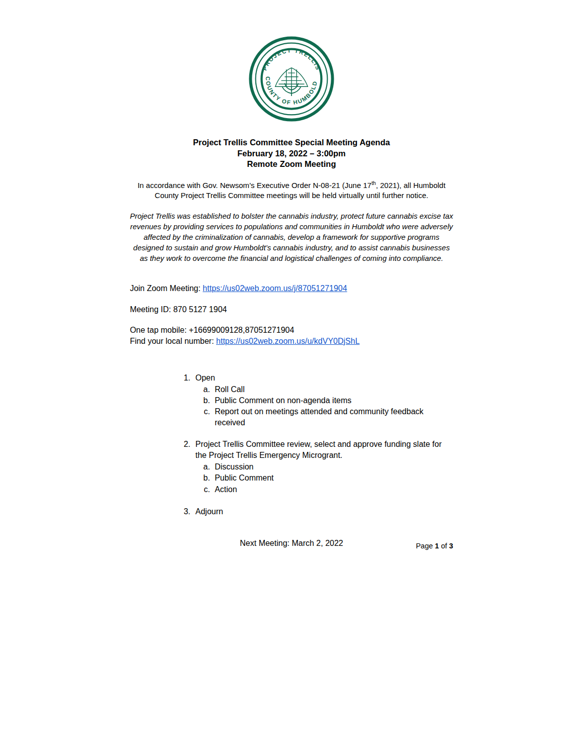PROJECT TRELLIS COUNTY OF HUMBOLDT
Project Trellis Committee Special Meeting Agenda
February 18, 2022 – 3:00pm
Remote Zoom Meeting
In accordance with Gov. Newsom’s Executive Order N-08-21 (June 17th, 2021), all Humboldt County Project Trellis Committee meetings will be held virtually until further notice.
Project Trellis was established to bolster the cannabis industry, protect future cannabis excise tax revenues by providing services to populations and communities in Humboldt who were adversely affected by the criminalization of cannabis, develop a framework for supportive programs designed to sustain and grow Humboldt’s cannabis industry, and to assist cannabis businesses as they work to overcome the financial and logistical challenges of coming into compliance.
Join Zoom Meeting: https://us02web.zoom.us/j/87051271904
Meeting ID: 870 5127 1904
One tap mobile: +16699009128,87051271904
Find your local number: https://us02web.zoom.us/u/kdVY0DjShL
Open
Roll Call
Public Comment on non-agenda items
Report out on meetings attended and community feedback received
Project Trellis Committee review, select and approve funding slate for the Project Trellis Emergency Microgrant.
Discussion
Public Comment
Action
Adjourn
Next Meeting: March 2, 2022
Page 1 of 3